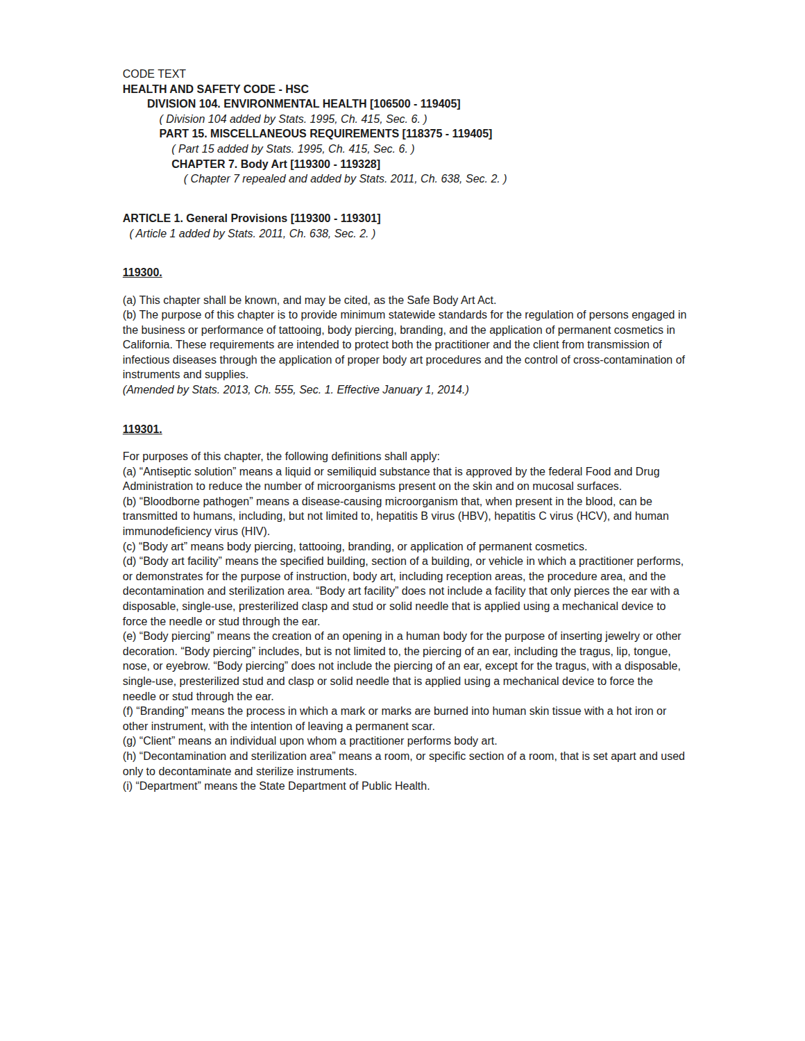CODE TEXT
HEALTH AND SAFETY CODE - HSC
DIVISION 104. ENVIRONMENTAL HEALTH [106500 - 119405]
( Division 104 added by Stats. 1995, Ch. 415, Sec. 6. )
PART 15. MISCELLANEOUS REQUIREMENTS [118375 - 119405]
( Part 15 added by Stats. 1995, Ch. 415, Sec. 6. )
CHAPTER 7. Body Art [119300 - 119328]
( Chapter 7 repealed and added by Stats. 2011, Ch. 638, Sec. 2. )
ARTICLE 1. General Provisions [119300 - 119301]
( Article 1 added by Stats. 2011, Ch. 638, Sec. 2. )
119300.
(a) This chapter shall be known, and may be cited, as the Safe Body Art Act.
(b) The purpose of this chapter is to provide minimum statewide standards for the regulation of persons engaged in the business or performance of tattooing, body piercing, branding, and the application of permanent cosmetics in California. These requirements are intended to protect both the practitioner and the client from transmission of infectious diseases through the application of proper body art procedures and the control of cross-contamination of instruments and supplies.
(Amended by Stats. 2013, Ch. 555, Sec. 1. Effective January 1, 2014.)
119301.
For purposes of this chapter, the following definitions shall apply:
(a) “Antiseptic solution” means a liquid or semiliquid substance that is approved by the federal Food and Drug Administration to reduce the number of microorganisms present on the skin and on mucosal surfaces.
(b) “Bloodborne pathogen” means a disease-causing microorganism that, when present in the blood, can be transmitted to humans, including, but not limited to, hepatitis B virus (HBV), hepatitis C virus (HCV), and human immunodeficiency virus (HIV).
(c) “Body art” means body piercing, tattooing, branding, or application of permanent cosmetics.
(d) “Body art facility” means the specified building, section of a building, or vehicle in which a practitioner performs, or demonstrates for the purpose of instruction, body art, including reception areas, the procedure area, and the decontamination and sterilization area. “Body art facility” does not include a facility that only pierces the ear with a disposable, single-use, presterilized clasp and stud or solid needle that is applied using a mechanical device to force the needle or stud through the ear.
(e) “Body piercing” means the creation of an opening in a human body for the purpose of inserting jewelry or other decoration. “Body piercing” includes, but is not limited to, the piercing of an ear, including the tragus, lip, tongue, nose, or eyebrow. “Body piercing” does not include the piercing of an ear, except for the tragus, with a disposable, single-use, presterilized stud and clasp or solid needle that is applied using a mechanical device to force the needle or stud through the ear.
(f) “Branding” means the process in which a mark or marks are burned into human skin tissue with a hot iron or other instrument, with the intention of leaving a permanent scar.
(g) “Client” means an individual upon whom a practitioner performs body art.
(h) “Decontamination and sterilization area” means a room, or specific section of a room, that is set apart and used only to decontaminate and sterilize instruments.
(i) “Department” means the State Department of Public Health.